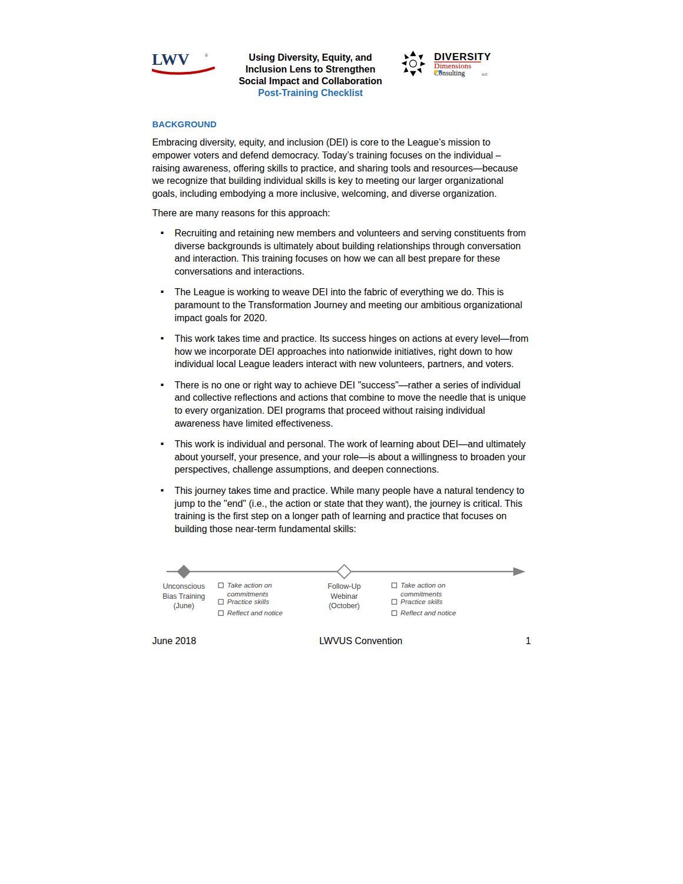LWV ®
Using Diversity, Equity, and Inclusion Lens to Strengthen
Social Impact and Collaboration
Post-Training Checklist
DIVERSITY Dimensions Consulting LLC
BACKGROUND
Embracing diversity, equity, and inclusion (DEI) is core to the League’s mission to empower voters and defend democracy. Today’s training focuses on the individual – raising awareness, offering skills to practice, and sharing tools and resources—because we recognize that building individual skills is key to meeting our larger organizational goals, including embodying a more inclusive, welcoming, and diverse organization.
There are many reasons for this approach:
Recruiting and retaining new members and volunteers and serving constituents from diverse backgrounds is ultimately about building relationships through conversation and interaction. This training focuses on how we can all best prepare for these conversations and interactions.
The League is working to weave DEI into the fabric of everything we do. This is paramount to the Transformation Journey and meeting our ambitious organizational impact goals for 2020.
This work takes time and practice. Its success hinges on actions at every level—from how we incorporate DEI approaches into nationwide initiatives, right down to how individual local League leaders interact with new volunteers, partners, and voters.
There is no one or right way to achieve DEI "success"—rather a series of individual and collective reflections and actions that combine to move the needle that is unique to every organization. DEI programs that proceed without raising individual awareness have limited effectiveness.
This work is individual and personal. The work of learning about DEI—and ultimately about yourself, your presence, and your role—is about a willingness to broaden your perspectives, challenge assumptions, and deepen connections.
This journey takes time and practice. While many people have a natural tendency to jump to the "end" (i.e., the action or state that they want), the journey is critical. This training is the first step on a longer path of learning and practice that focuses on building those near-term fundamental skills:
Unconscious Bias Training (June) Follow-Up Webinar (October) Take action on commitments Practice skills Reflect and notice Take action on commitments Practice skills Reflect and notice
June 2018
LWVUS Convention
1